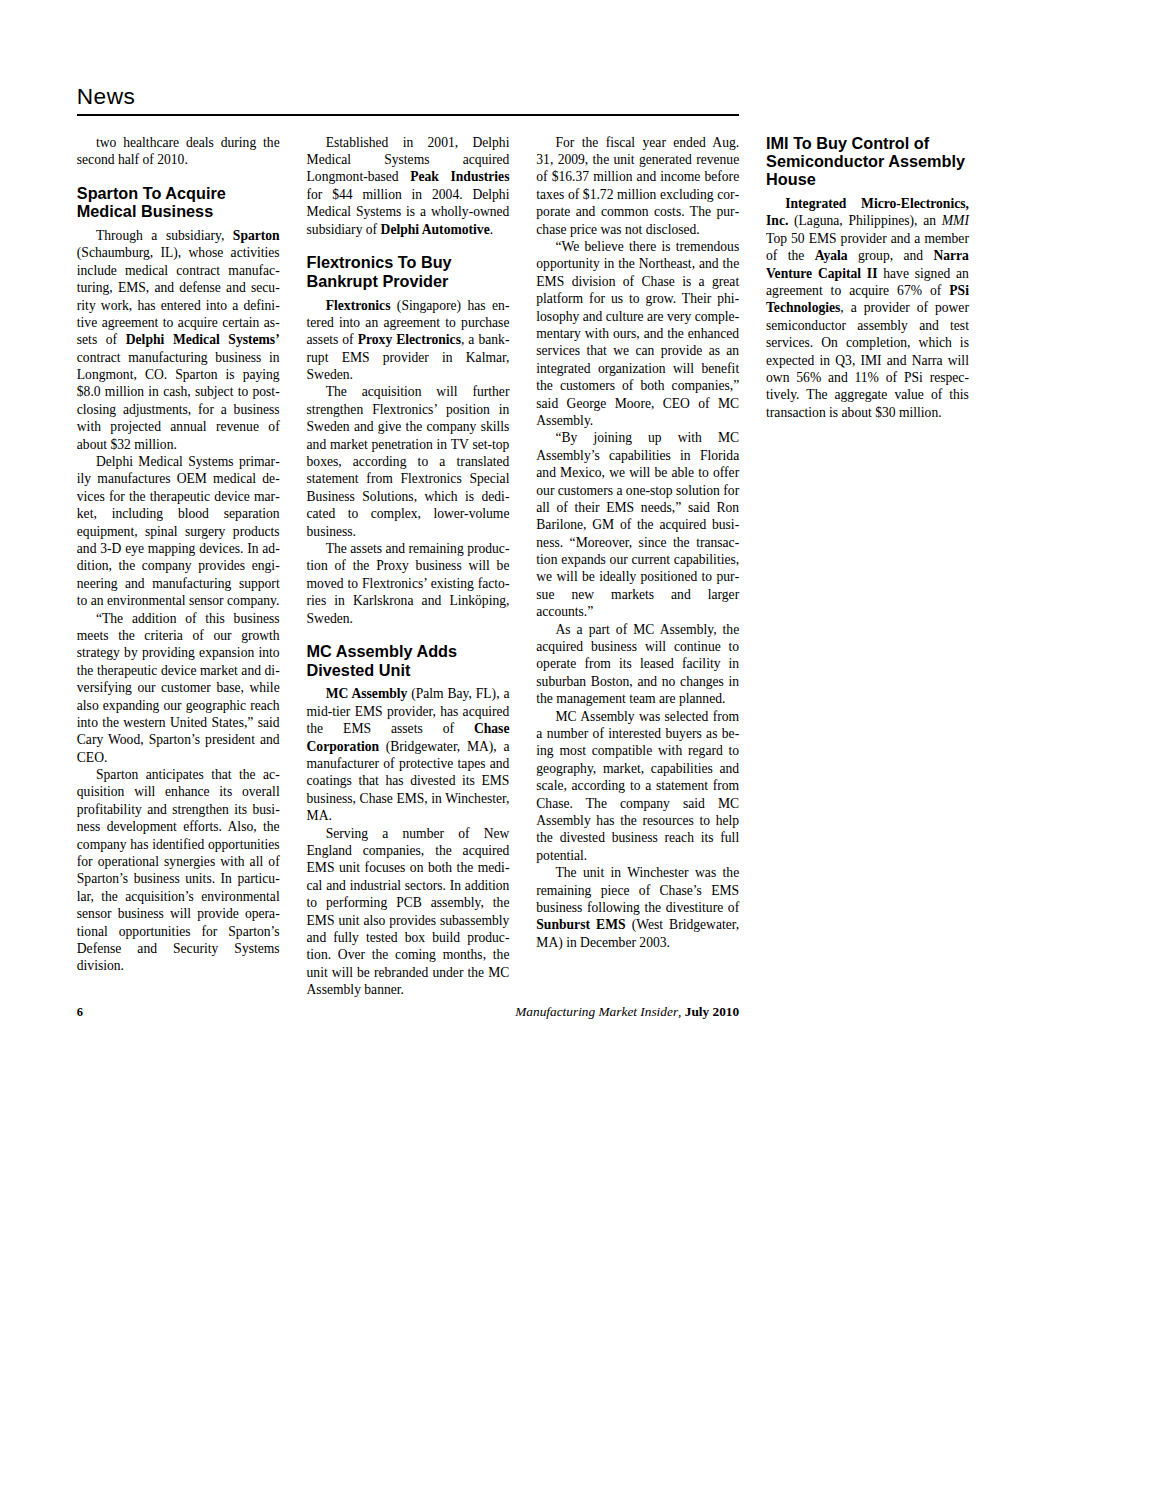News
two healthcare deals during the second half of 2010.
Sparton To Acquire Medical Business
Through a subsidiary, Sparton (Schaumburg, IL), whose activities include medical contract manufacturing, EMS, and defense and security work, has entered into a definitive agreement to acquire certain assets of Delphi Medical Systems’ contract manufacturing business in Longmont, CO. Sparton is paying $8.0 million in cash, subject to post-closing adjustments, for a business with projected annual revenue of about $32 million.
Delphi Medical Systems primarily manufactures OEM medical devices for the therapeutic device market, including blood separation equipment, spinal surgery products and 3-D eye mapping devices. In addition, the company provides engineering and manufacturing support to an environmental sensor company.
“The addition of this business meets the criteria of our growth strategy by providing expansion into the therapeutic device market and diversifying our customer base, while also expanding our geographic reach into the western United States,” said Cary Wood, Sparton’s president and CEO.
Sparton anticipates that the acquisition will enhance its overall profitability and strengthen its business development efforts. Also, the company has identified opportunities for operational synergies with all of Sparton’s business units. In particular, the acquisition’s environmental sensor business will provide operational opportunities for Sparton’s Defense and Security Systems division.
Established in 2001, Delphi Medical Systems acquired Longmont-based Peak Industries for $44 million in 2004. Delphi Medical Systems is a wholly-owned subsidiary of Delphi Automotive.
Flextronics To Buy Bankrupt Provider
Flextronics (Singapore) has entered into an agreement to purchase assets of Proxy Electronics, a bankrupt EMS provider in Kalmar, Sweden.
The acquisition will further strengthen Flextronics’ position in Sweden and give the company skills and market penetration in TV set-top boxes, according to a translated statement from Flextronics Special Business Solutions, which is dedicated to complex, lower-volume business.
The assets and remaining production of the Proxy business will be moved to Flextronics’ existing factories in Karlskrona and Linköping, Sweden.
MC Assembly Adds Divested Unit
MC Assembly (Palm Bay, FL), a mid-tier EMS provider, has acquired the EMS assets of Chase Corporation (Bridgewater, MA), a manufacturer of protective tapes and coatings that has divested its EMS business, Chase EMS, in Winchester, MA.
Serving a number of New England companies, the acquired EMS unit focuses on both the medical and industrial sectors. In addition to performing PCB assembly, the EMS unit also provides subassembly and fully tested box build production. Over the coming months, the unit will be rebranded under the MC Assembly banner.
For the fiscal year ended Aug. 31, 2009, the unit generated revenue of $16.37 million and income before taxes of $1.72 million excluding corporate and common costs. The purchase price was not disclosed.
“We believe there is tremendous opportunity in the Northeast, and the EMS division of Chase is a great platform for us to grow. Their philosophy and culture are very complementary with ours, and the enhanced services that we can provide as an integrated organization will benefit the customers of both companies,” said George Moore, CEO of MC Assembly.
“By joining up with MC Assembly’s capabilities in Florida and Mexico, we will be able to offer our customers a one-stop solution for all of their EMS needs,” said Ron Barilone, GM of the acquired business. “Moreover, since the transaction expands our current capabilities, we will be ideally positioned to pursue new markets and larger accounts.”
As a part of MC Assembly, the acquired business will continue to operate from its leased facility in suburban Boston, and no changes in the management team are planned.
MC Assembly was selected from a number of interested buyers as being most compatible with regard to geography, market, capabilities and scale, according to a statement from Chase. The company said MC Assembly has the resources to help the divested business reach its full potential.
The unit in Winchester was the remaining piece of Chase’s EMS business following the divestiture of Sunburst EMS (West Bridgewater, MA) in December 2003.
IMI To Buy Control of Semiconductor Assembly House
Integrated Micro-Electronics, Inc. (Laguna, Philippines), an MMI Top 50 EMS provider and a member of the Ayala group, and Narra Venture Capital II have signed an agreement to acquire 67% of PSi Technologies, a provider of power semiconductor assembly and test services. On completion, which is expected in Q3, IMI and Narra will own 56% and 11% of PSi respectively. The aggregate value of this transaction is about $30 million.
6 Manufacturing Market Insider, July 2010